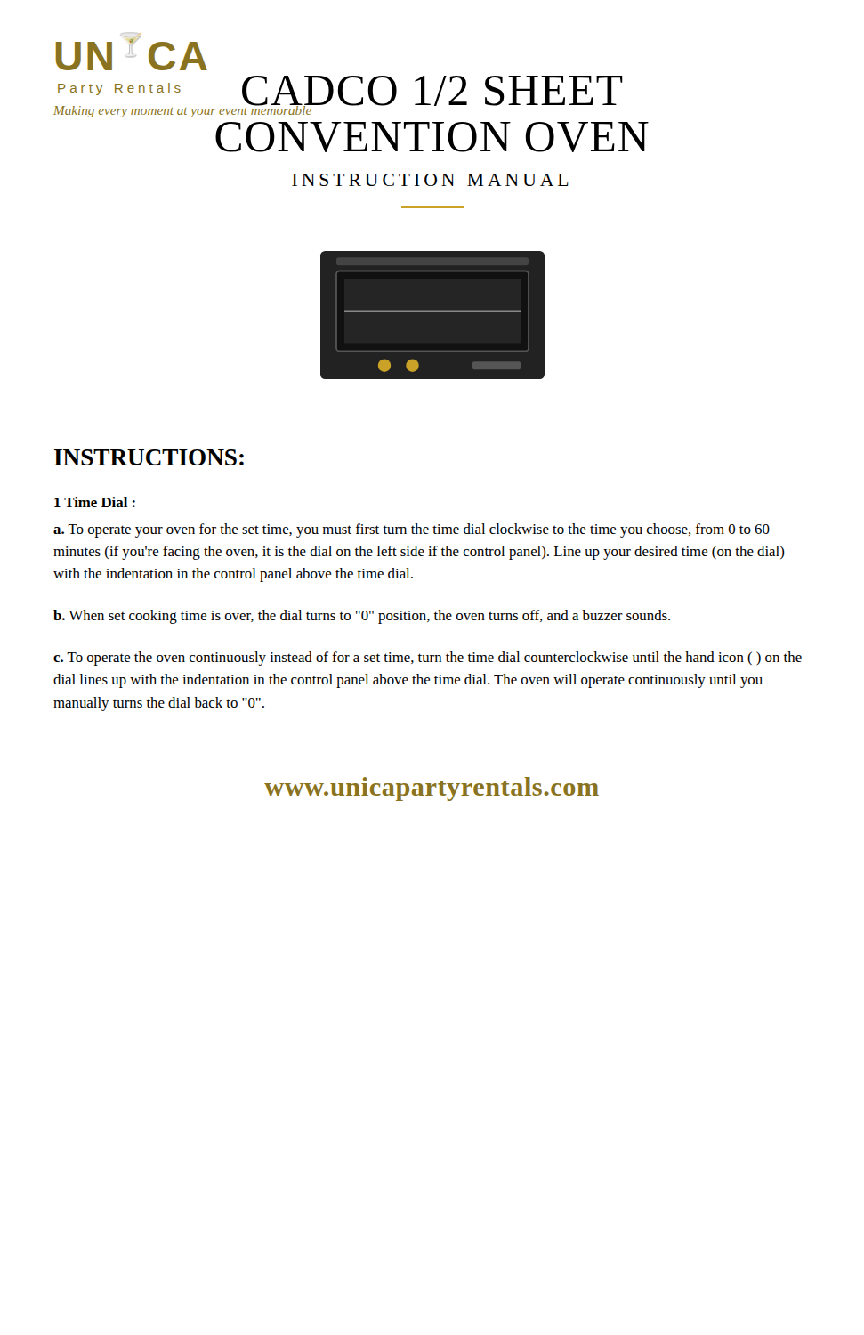UN🍸CA
Party Rentals
Making every moment at your event memorable
CADCO 1/2 SHEET
CONVENTION OVEN
INSTRUCTION MANUAL
INSTRUCTIONS:
1 Time Dial :
a. To operate your oven for the set time, you must first turn the time dial clockwise to the time you choose, from 0 to 60 minutes (if you're facing the oven, it is the dial on the left side if the control panel). Line up your desired time (on the dial) with the indentation in the control panel above the time dial.
b. When set cooking time is over, the dial turns to "0" position, the oven turns off, and a buzzer sounds.
c. To operate the oven continuously instead of for a set time, turn the time dial counterclockwise until the hand icon ( ) on the dial lines up with the indentation in the control panel above the time dial. The oven will operate continuously until you manually turns the dial back to "0".
www.unicapartyrentals.com